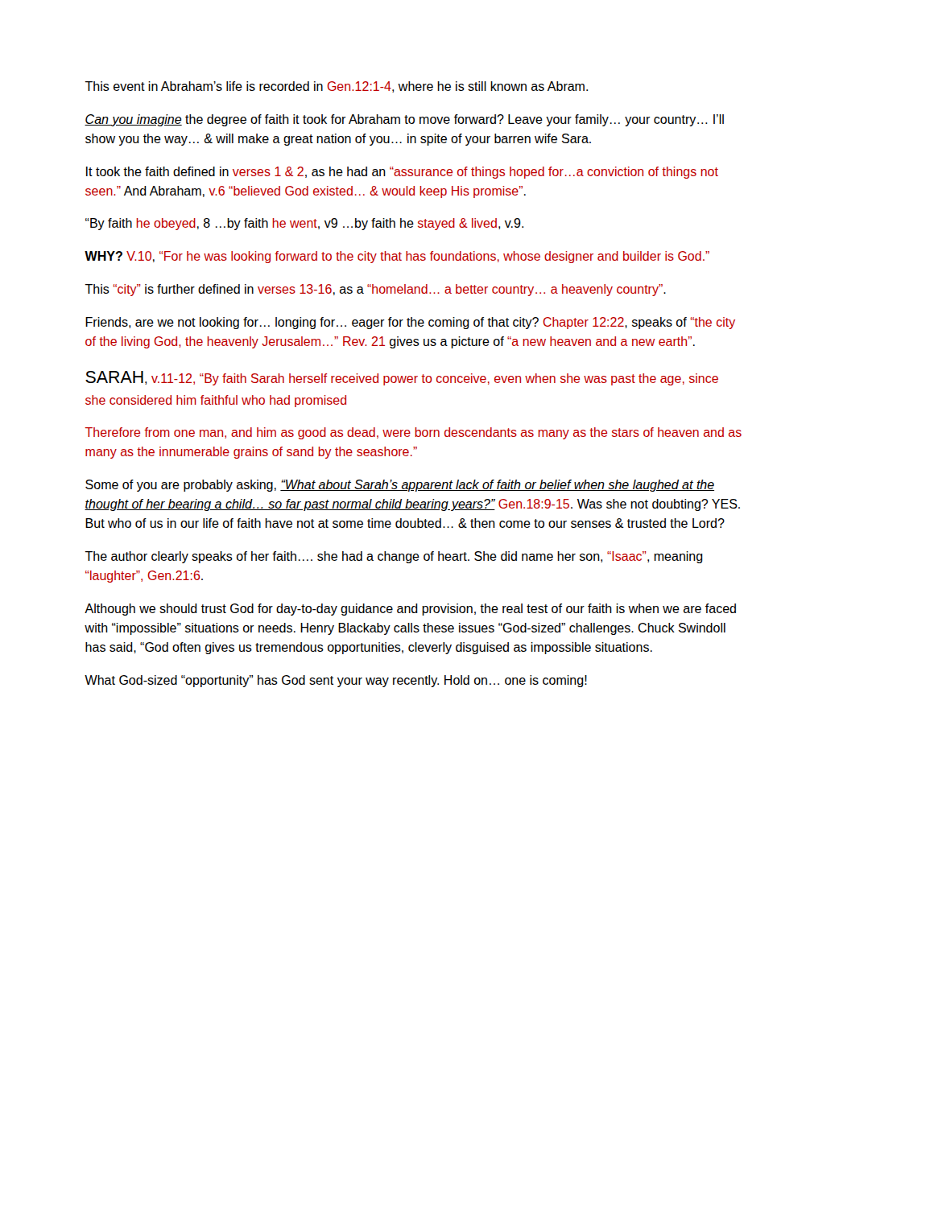This event in Abraham’s life is recorded in Gen.12:1-4, where he is still known as Abram.
Can you imagine the degree of faith it took for Abraham to move forward? Leave your family… your country… I’ll show you the way… & will make a great nation of you… in spite of your barren wife Sara.
It took the faith defined in verses 1 & 2, as he had an “assurance of things hoped for…a conviction of things not seen.” And Abraham, v.6 “believed God existed… & would keep His promise”.
“By faith he obeyed, 8 …by faith he went, v9 …by faith he stayed & lived, v.9.
WHY? V.10, “For he was looking forward to the city that has foundations, whose designer and builder is God.”
This “city” is further defined in verses 13-16, as a “homeland… a better country… a heavenly country”.
Friends, are we not looking for… longing for… eager for the coming of that city? Chapter 12:22, speaks of “the city of the living God, the heavenly Jerusalem…” Rev. 21 gives us a picture of “a new heaven and a new earth”.
SARAH, v.11-12, “By faith Sarah herself received power to conceive, even when she was past the age, since she considered him faithful who had promised
Therefore from one man, and him as good as dead, were born descendants as many as the stars of heaven and as many as the innumerable grains of sand by the seashore.”
Some of you are probably asking, “What about Sarah’s apparent lack of faith or belief when she laughed at the thought of her bearing a child… so far past normal child bearing years?” Gen.18:9-15. Was she not doubting? YES. But who of us in our life of faith have not at some time doubted… & then come to our senses & trusted the Lord?
The author clearly speaks of her faith…. she had a change of heart. She did name her son, “Isaac”, meaning “laughter”, Gen.21:6.
Although we should trust God for day-to-day guidance and provision, the real test of our faith is when we are faced with “impossible” situations or needs. Henry Blackaby calls these issues “God-sized” challenges. Chuck Swindoll has said, “God often gives us tremendous opportunities, cleverly disguised as impossible situations.
What God-sized “opportunity” has God sent your way recently. Hold on… one is coming!